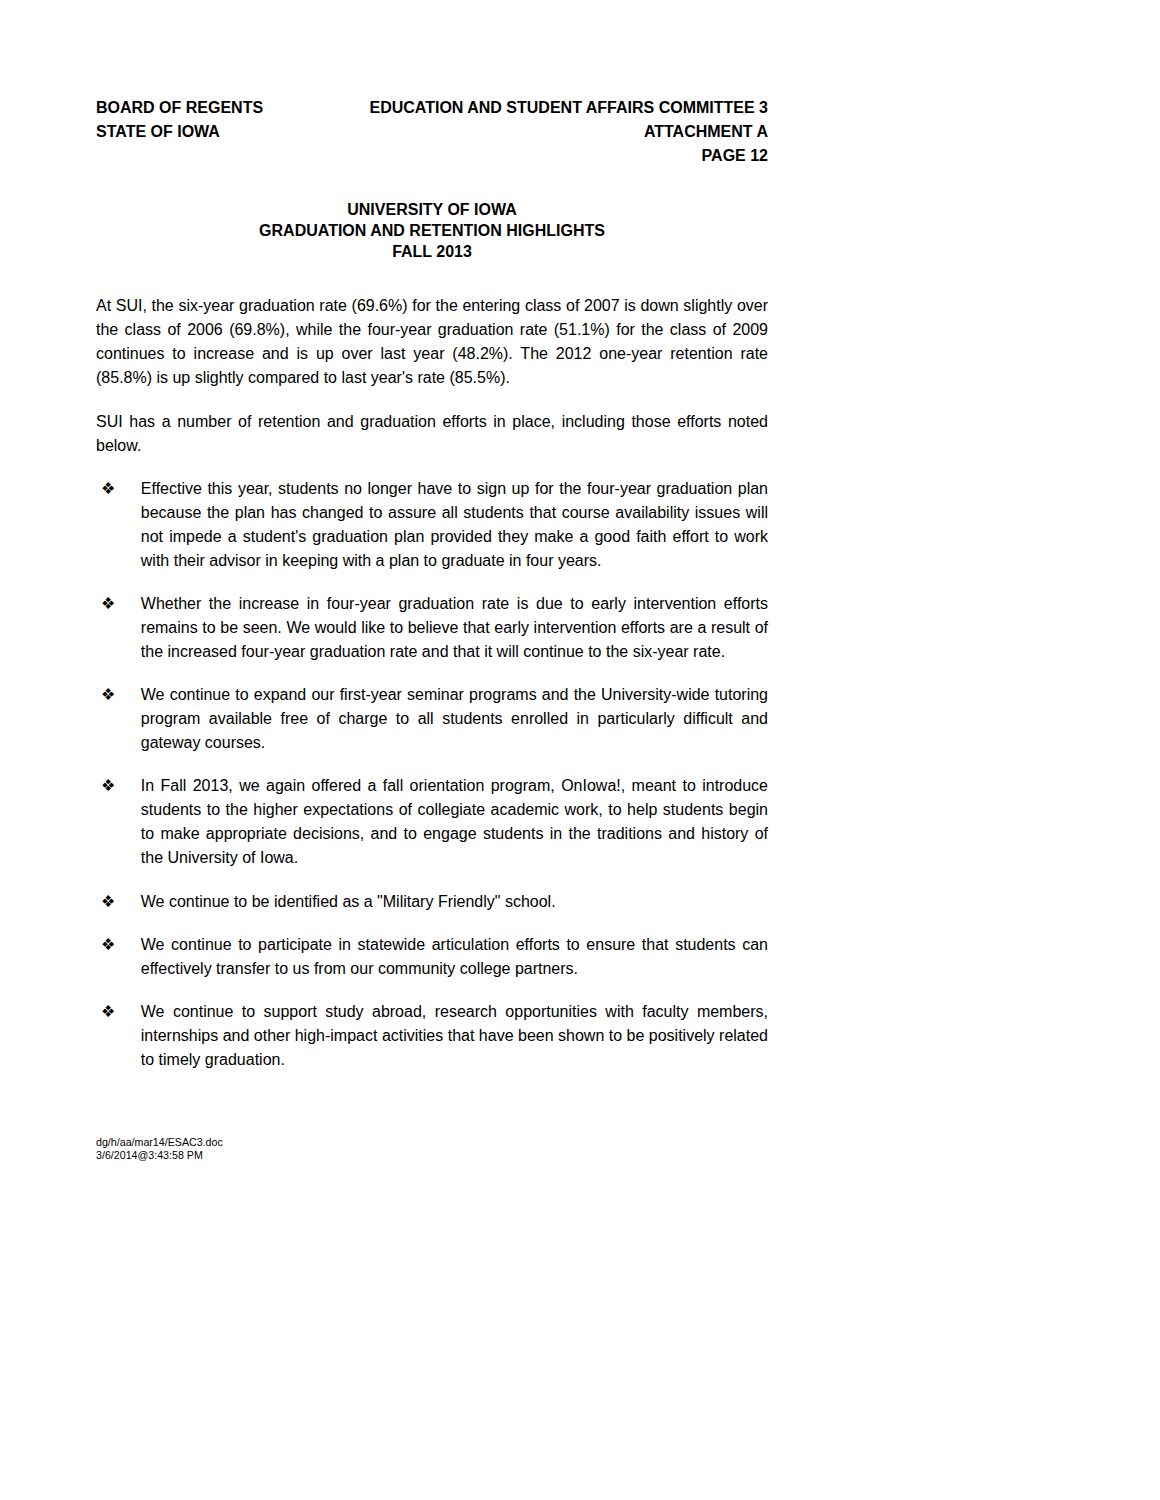BOARD OF REGENTS
EDUCATION AND STUDENT AFFAIRS COMMITTEE 3
STATE OF IOWA
ATTACHMENT A
PAGE 12
UNIVERSITY OF IOWA
GRADUATION AND RETENTION HIGHLIGHTS
FALL 2013
At SUI, the six-year graduation rate (69.6%) for the entering class of 2007 is down slightly over the class of 2006 (69.8%), while the four-year graduation rate (51.1%) for the class of 2009 continues to increase and is up over last year (48.2%). The 2012 one-year retention rate (85.8%) is up slightly compared to last year's rate (85.5%).
SUI has a number of retention and graduation efforts in place, including those efforts noted below.
❖ Effective this year, students no longer have to sign up for the four-year graduation plan because the plan has changed to assure all students that course availability issues will not impede a student's graduation plan provided they make a good faith effort to work with their advisor in keeping with a plan to graduate in four years.
❖ Whether the increase in four-year graduation rate is due to early intervention efforts remains to be seen. We would like to believe that early intervention efforts are a result of the increased four-year graduation rate and that it will continue to the six-year rate.
❖ We continue to expand our first-year seminar programs and the University-wide tutoring program available free of charge to all students enrolled in particularly difficult and gateway courses.
❖ In Fall 2013, we again offered a fall orientation program, OnIowa!, meant to introduce students to the higher expectations of collegiate academic work, to help students begin to make appropriate decisions, and to engage students in the traditions and history of the University of Iowa.
❖ We continue to be identified as a "Military Friendly" school.
❖ We continue to participate in statewide articulation efforts to ensure that students can effectively transfer to us from our community college partners.
❖ We continue to support study abroad, research opportunities with faculty members, internships and other high-impact activities that have been shown to be positively related to timely graduation.
dg/h/aa/mar14/ESAC3.doc
3/6/2014@3:43:58 PM